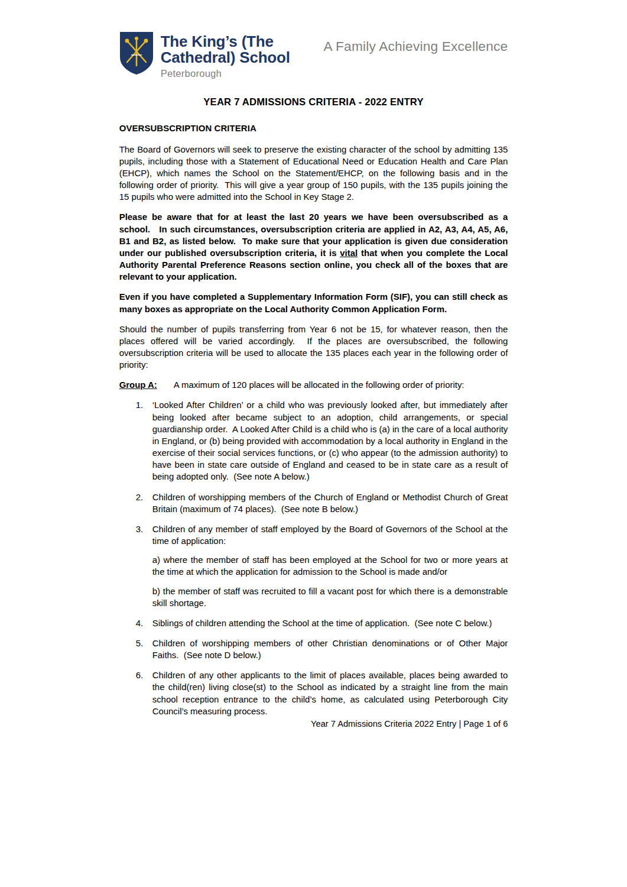The King’s (The Cathedral) School
Peterborough
A Family Achieving Excellence
YEAR 7 ADMISSIONS CRITERIA - 2022 ENTRY
OVERSUBSCRIPTION CRITERIA
The Board of Governors will seek to preserve the existing character of the school by admitting 135 pupils, including those with a Statement of Educational Need or Education Health and Care Plan (EHCP), which names the School on the Statement/EHCP, on the following basis and in the following order of priority. This will give a year group of 150 pupils, with the 135 pupils joining the 15 pupils who were admitted into the School in Key Stage 2.
Please be aware that for at least the last 20 years we have been oversubscribed as a school. In such circumstances, oversubscription criteria are applied in A2, A3, A4, A5, A6, B1 and B2, as listed below. To make sure that your application is given due consideration under our published oversubscription criteria, it is vital that when you complete the Local Authority Parental Preference Reasons section online, you check all of the boxes that are relevant to your application.
Even if you have completed a Supplementary Information Form (SIF), you can still check as many boxes as appropriate on the Local Authority Common Application Form.
Should the number of pupils transferring from Year 6 not be 15, for whatever reason, then the places offered will be varied accordingly. If the places are oversubscribed, the following oversubscription criteria will be used to allocate the 135 places each year in the following order of priority:
Group A:
A maximum of 120 places will be allocated in the following order of priority:
‘Looked After Children’ or a child who was previously looked after, but immediately after being looked after became subject to an adoption, child arrangements, or special guardianship order. A Looked After Child is a child who is (a) in the care of a local authority in England, or (b) being provided with accommodation by a local authority in England in the exercise of their social services functions, or (c) who appear (to the admission authority) to have been in state care outside of England and ceased to be in state care as a result of being adopted only. (See note A below.)
Children of worshipping members of the Church of England or Methodist Church of Great Britain (maximum of 74 places). (See note B below.)
Children of any member of staff employed by the Board of Governors of the School at the time of application:
a) where the member of staff has been employed at the School for two or more years at the time at which the application for admission to the School is made and/or
b) the member of staff was recruited to fill a vacant post for which there is a demonstrable skill shortage.
Siblings of children attending the School at the time of application. (See note C below.)
Children of worshipping members of other Christian denominations or of Other Major Faiths. (See note D below.)
Children of any other applicants to the limit of places available, places being awarded to the child(ren) living close(st) to the School as indicated by a straight line from the main school reception entrance to the child’s home, as calculated using Peterborough City Council’s measuring process.
Year 7 Admissions Criteria 2022 Entry | Page 1 of 6